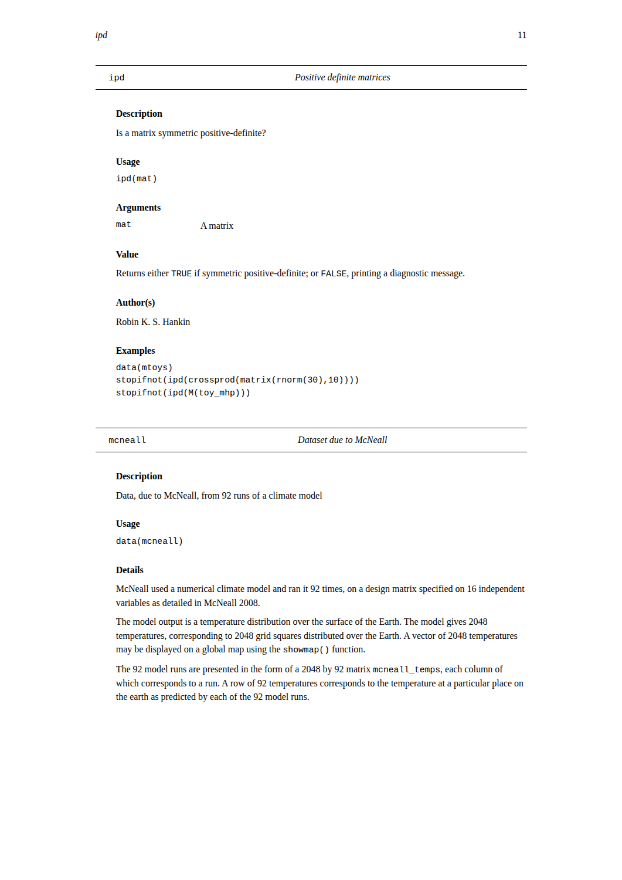ipd 11
ipd Positive definite matrices
Description
Is a matrix symmetric positive-definite?
Usage
ipd(mat)
Arguments
mat
A matrix
Value
Returns either TRUE if symmetric positive-definite; or FALSE, printing a diagnostic message.
Author(s)
Robin K. S. Hankin
Examples
data(mtoys)
stopifnot(ipd(crossprod(matrix(rnorm(30),10))))
stopifnot(ipd(M(toy_mhp)))
mcneall Dataset due to McNeall
Description
Data, due to McNeall, from 92 runs of a climate model
Usage
data(mcneall)
Details
McNeall used a numerical climate model and ran it 92 times, on a design matrix specified on 16 independent variables as detailed in McNeall 2008.
The model output is a temperature distribution over the surface of the Earth. The model gives 2048 temperatures, corresponding to 2048 grid squares distributed over the Earth. A vector of 2048 temperatures may be displayed on a global map using the showmap() function.
The 92 model runs are presented in the form of a 2048 by 92 matrix mcneall_temps, each column of which corresponds to a run. A row of 92 temperatures corresponds to the temperature at a particular place on the earth as predicted by each of the 92 model runs.